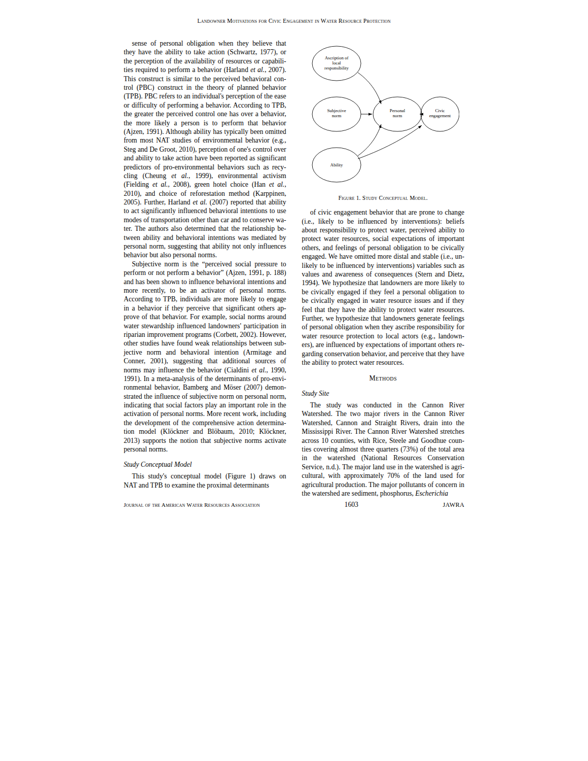Landowner Motivations for Civic Engagement in Water Resource Protection
sense of personal obligation when they believe that they have the ability to take action (Schwartz, 1977), or the perception of the availability of resources or capabilities required to perform a behavior (Harland et al., 2007). This construct is similar to the perceived behavioral control (PBC) construct in the theory of planned behavior (TPB). PBC refers to an individual's perception of the ease or difficulty of performing a behavior. According to TPB, the greater the perceived control one has over a behavior, the more likely a person is to perform that behavior (Ajzen, 1991). Although ability has typically been omitted from most NAT studies of environmental behavior (e.g., Steg and De Groot, 2010), perception of one's control over and ability to take action have been reported as significant predictors of pro-environmental behaviors such as recycling (Cheung et al., 1999), environmental activism (Fielding et al., 2008), green hotel choice (Han et al., 2010), and choice of reforestation method (Karppinen, 2005). Further, Harland et al. (2007) reported that ability to act significantly influenced behavioral intentions to use modes of transportation other than car and to conserve water. The authors also determined that the relationship between ability and behavioral intentions was mediated by personal norm, suggesting that ability not only influences behavior but also personal norms.
Subjective norm is the “perceived social pressure to perform or not perform a behavior” (Ajzen, 1991, p. 188) and has been shown to influence behavioral intentions and more recently, to be an activator of personal norms. According to TPB, individuals are more likely to engage in a behavior if they perceive that significant others approve of that behavior. For example, social norms around water stewardship influenced landowners' participation in riparian improvement programs (Corbett, 2002). However, other studies have found weak relationships between subjective norm and behavioral intention (Armitage and Conner, 2001), suggesting that additional sources of norms may influence the behavior (Cialdini et al., 1990, 1991). In a meta-analysis of the determinants of pro-environmental behavior, Bamberg and Möser (2007) demonstrated the influence of subjective norm on personal norm, indicating that social factors play an important role in the activation of personal norms. More recent work, including the development of the comprehensive action determination model (Klöckner and Blöbaum, 2010; Klöckner, 2013) supports the notion that subjective norms activate personal norms.
Study Conceptual Model
This study's conceptual model (Figure 1) draws on NAT and TPB to examine the proximal determinants
Ascription of local responsibility Subjective norm Ability Personal norm Civic engagement
Figure 1. Study Conceptual Model.
of civic engagement behavior that are prone to change (i.e., likely to be influenced by interventions): beliefs about responsibility to protect water, perceived ability to protect water resources, social expectations of important others, and feelings of personal obligation to be civically engaged. We have omitted more distal and stable (i.e., unlikely to be influenced by interventions) variables such as values and awareness of consequences (Stern and Dietz, 1994). We hypothesize that landowners are more likely to be civically engaged if they feel a personal obligation to be civically engaged in water resource issues and if they feel that they have the ability to protect water resources. Further, we hypothesize that landowners generate feelings of personal obligation when they ascribe responsibility for water resource protection to local actors (e.g., landowners), are influenced by expectations of important others regarding conservation behavior, and perceive that they have the ability to protect water resources.
Methods
Study Site
The study was conducted in the Cannon River Watershed. The two major rivers in the Cannon River Watershed, Cannon and Straight Rivers, drain into the Mississippi River. The Cannon River Watershed stretches across 10 counties, with Rice, Steele and Goodhue counties covering almost three quarters (73%) of the total area in the watershed (National Resources Conservation Service, n.d.). The major land use in the watershed is agricultural, with approximately 70% of the land used for agricultural production. The major pollutants of concern in the watershed are sediment, phosphorus, Escherichia
Journal of the American Water Resources Association 1603 JAWRA